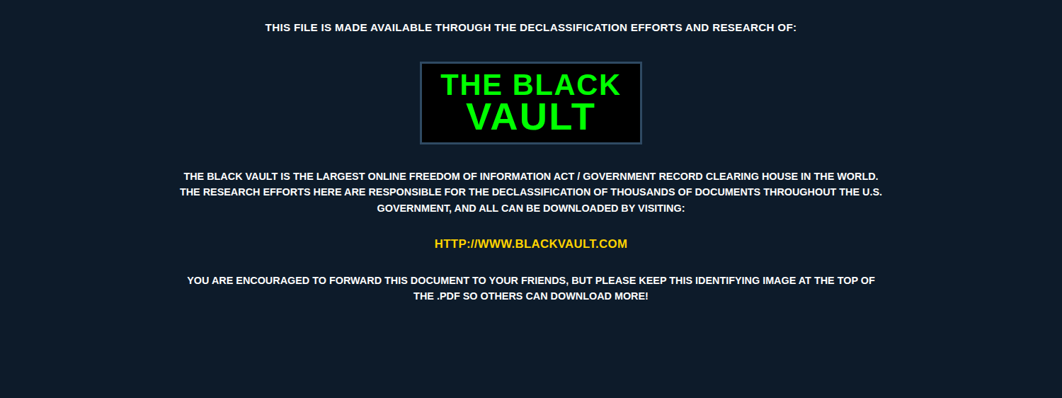THIS FILE IS MADE AVAILABLE THROUGH THE DECLASSIFICATION EFFORTS AND RESEARCH OF:
THE BLACK
VAULT
THE BLACK VAULT IS THE LARGEST ONLINE FREEDOM OF INFORMATION ACT / GOVERNMENT RECORD CLEARING HOUSE IN THE WORLD. THE RESEARCH EFFORTS HERE ARE RESPONSIBLE FOR THE DECLASSIFICATION OF THOUSANDS OF DOCUMENTS THROUGHOUT THE U.S. GOVERNMENT, AND ALL CAN BE DOWNLOADED BY VISITING:
HTTP://WWW.BLACKVAULT.COM
YOU ARE ENCOURAGED TO FORWARD THIS DOCUMENT TO YOUR FRIENDS, BUT PLEASE KEEP THIS IDENTIFYING IMAGE AT THE TOP OF THE .PDF SO OTHERS CAN DOWNLOAD MORE!